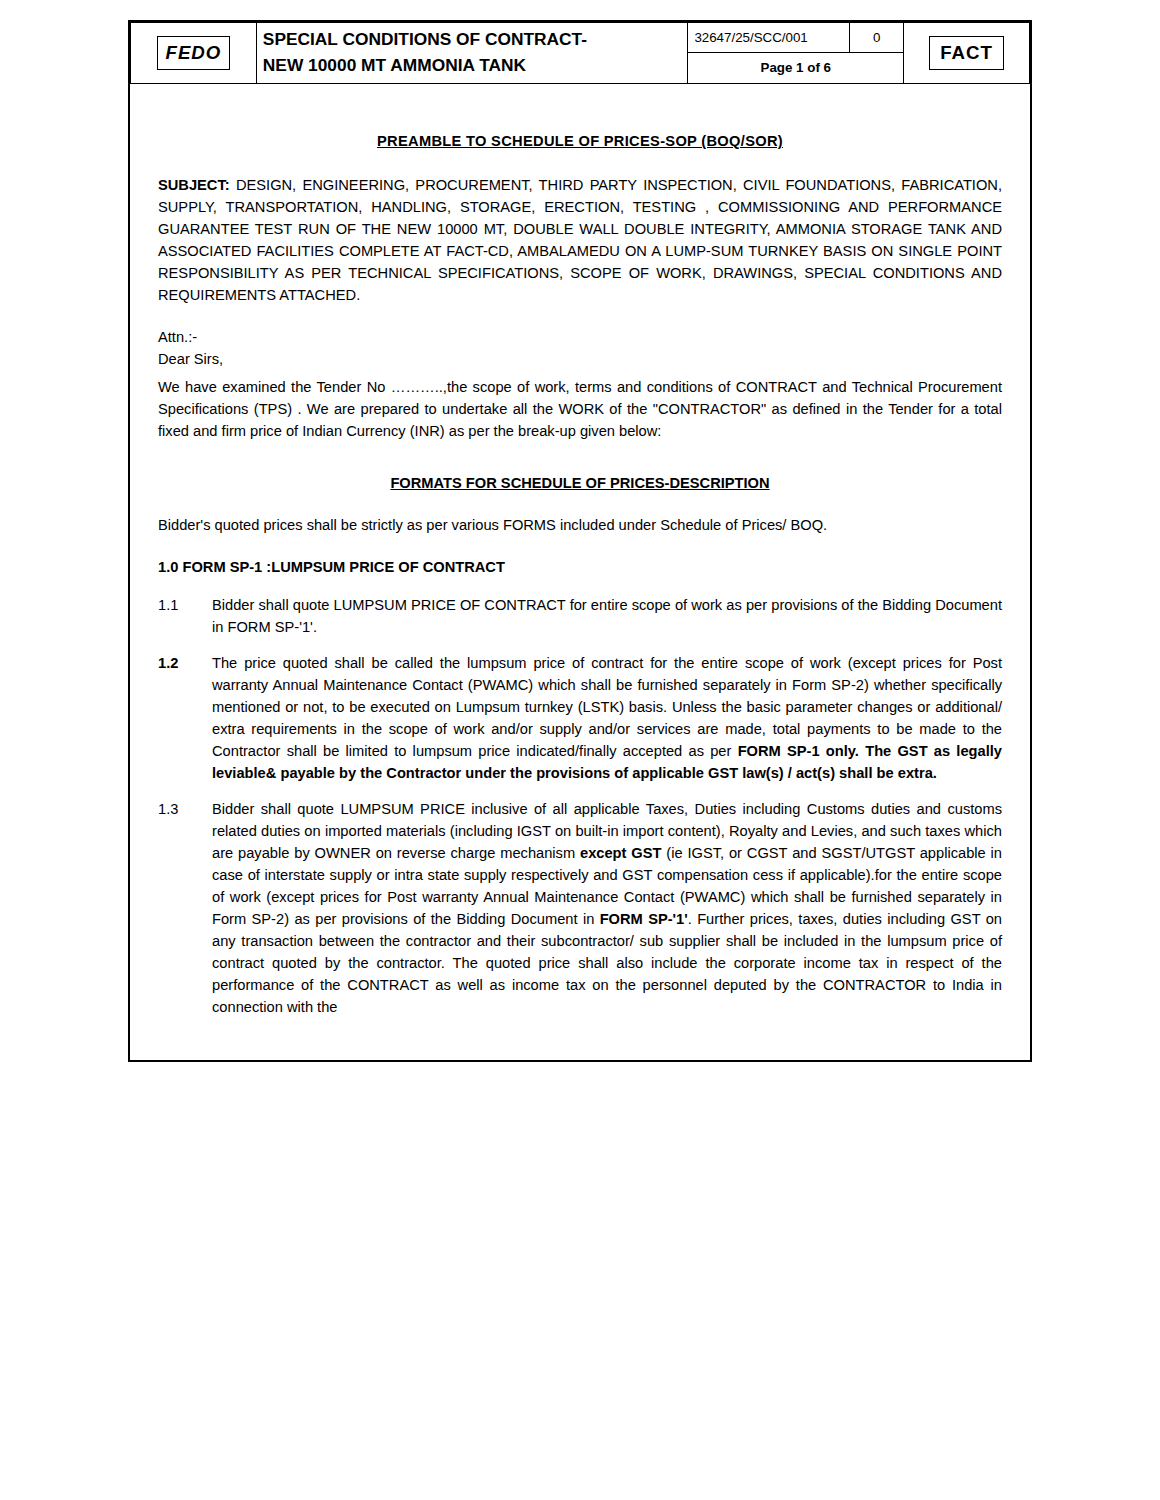| FEDO | Special Conditions of Contract- New 10000 MT Ammonia Tank | 32647/25/SCC/001 | 0 | FACT |
| Page 1 of 6 |
PREAMBLE TO SCHEDULE OF PRICES-SOP (BOQ/SOR)
SUBJECT: DESIGN, ENGINEERING, PROCUREMENT, THIRD PARTY INSPECTION, CIVIL FOUNDATIONS, FABRICATION, SUPPLY, TRANSPORTATION, HANDLING, STORAGE, ERECTION, TESTING , COMMISSIONING AND PERFORMANCE GUARANTEE TEST RUN OF THE NEW 10000 MT, DOUBLE WALL DOUBLE INTEGRITY, AMMONIA STORAGE TANK AND ASSOCIATED FACILITIES COMPLETE AT FACT-CD, AMBALAMEDU ON A LUMP-SUM TURNKEY BASIS ON SINGLE POINT RESPONSIBILITY AS PER TECHNICAL SPECIFICATIONS, SCOPE OF WORK, DRAWINGS, SPECIAL CONDITIONS AND REQUIREMENTS ATTACHED.
Attn.:-
Dear Sirs,
We have examined the Tender No ………..,the scope of work, terms and conditions of CONTRACT and Technical Procurement Specifications (TPS) . We are prepared to undertake all the WORK of the "CONTRACTOR" as defined in the Tender for a total fixed and firm price of Indian Currency (INR) as per the break-up given below:
FORMATS FOR SCHEDULE OF PRICES-DESCRIPTION
Bidder's quoted prices shall be strictly as per various FORMS included under Schedule of Prices/ BOQ.
1.0 FORM SP-1 :LUMPSUM PRICE OF CONTRACT
1.1
Bidder shall quote LUMPSUM PRICE OF CONTRACT for entire scope of work as per provisions of the Bidding Document in FORM SP-'1'.
1.2
The price quoted shall be called the lumpsum price of contract for the entire scope of work (except prices for Post warranty Annual Maintenance Contact (PWAMC) which shall be furnished separately in Form SP-2) whether specifically mentioned or not, to be executed on Lumpsum turnkey (LSTK) basis. Unless the basic parameter changes or additional/ extra requirements in the scope of work and/or supply and/or services are made, total payments to be made to the Contractor shall be limited to lumpsum price indicated/finally accepted as per FORM SP-1 only. The GST as legally leviable& payable by the Contractor under the provisions of applicable GST law(s) / act(s) shall be extra.
1.3
Bidder shall quote LUMPSUM PRICE inclusive of all applicable Taxes, Duties including Customs duties and customs related duties on imported materials (including IGST on built-in import content), Royalty and Levies, and such taxes which are payable by OWNER on reverse charge mechanism except GST (ie IGST, or CGST and SGST/UTGST applicable in case of interstate supply or intra state supply respectively and GST compensation cess if applicable).for the entire scope of work (except prices for Post warranty Annual Maintenance Contact (PWAMC) which shall be furnished separately in Form SP-2) as per provisions of the Bidding Document in FORM SP-'1'. Further prices, taxes, duties including GST on any transaction between the contractor and their subcontractor/ sub supplier shall be included in the lumpsum price of contract quoted by the contractor. The quoted price shall also include the corporate income tax in respect of the performance of the CONTRACT as well as income tax on the personnel deputed by the CONTRACTOR to India in connection with the